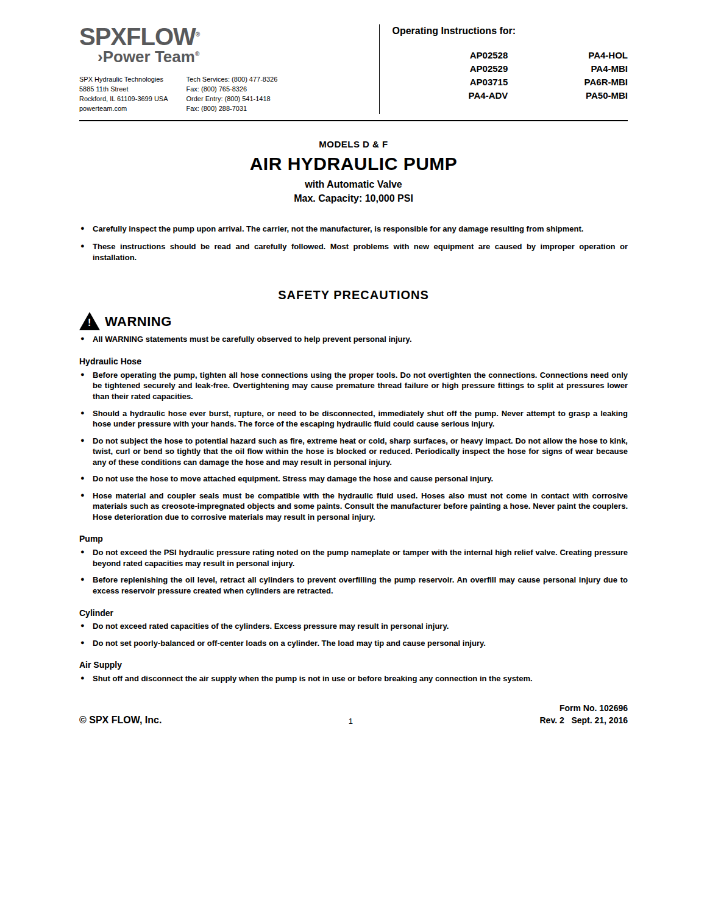SPXFLOW®
›Power Team®
SPX Hydraulic Technologies
5885 11th Street
Rockford, IL 61109-3699 USA
powerteam.com
Tech Services: (800) 477-8326
Fax: (800) 765-8326
Order Entry: (800) 541-1418
Fax: (800) 288-7031
Operating Instructions for:
| AP02528 | PA4-HOL |
| AP02529 | PA4-MBI |
| AP03715 | PA6R-MBI |
| PA4-ADV | PA50-MBI |
MODELS D & F
AIR HYDRAULIC PUMP
with Automatic Valve
Max. Capacity: 10,000 PSI
Carefully inspect the pump upon arrival. The carrier, not the manufacturer, is responsible for any damage resulting from shipment.
These instructions should be read and carefully followed. Most problems with new equipment are caused by improper operation or installation.
SAFETY PRECAUTIONS
!
WARNING
All WARNING statements must be carefully observed to help prevent personal injury.
Hydraulic Hose
Before operating the pump, tighten all hose connections using the proper tools. Do not overtighten the connections. Connections need only be tightened securely and leak-free. Overtightening may cause premature thread failure or high pressure fittings to split at pressures lower than their rated capacities.
Should a hydraulic hose ever burst, rupture, or need to be disconnected, immediately shut off the pump. Never attempt to grasp a leaking hose under pressure with your hands. The force of the escaping hydraulic fluid could cause serious injury.
Do not subject the hose to potential hazard such as fire, extreme heat or cold, sharp surfaces, or heavy impact. Do not allow the hose to kink, twist, curl or bend so tightly that the oil flow within the hose is blocked or reduced. Periodically inspect the hose for signs of wear because any of these conditions can damage the hose and may result in personal injury.
Do not use the hose to move attached equipment. Stress may damage the hose and cause personal injury.
Hose material and coupler seals must be compatible with the hydraulic fluid used. Hoses also must not come in contact with corrosive materials such as creosote-impregnated objects and some paints. Consult the manufacturer before painting a hose. Never paint the couplers. Hose deterioration due to corrosive materials may result in personal injury.
Pump
Do not exceed the PSI hydraulic pressure rating noted on the pump nameplate or tamper with the internal high relief valve. Creating pressure beyond rated capacities may result in personal injury.
Before replenishing the oil level, retract all cylinders to prevent overfilling the pump reservoir. An overfill may cause personal injury due to excess reservoir pressure created when cylinders are retracted.
Cylinder
Do not exceed rated capacities of the cylinders. Excess pressure may result in personal injury.
Do not set poorly-balanced or off-center loads on a cylinder. The load may tip and cause personal injury.
Air Supply
Shut off and disconnect the air supply when the pump is not in use or before breaking any connection in the system.
© SPX FLOW, Inc.
1
Form No. 102696
Rev. 2 Sept. 21, 2016